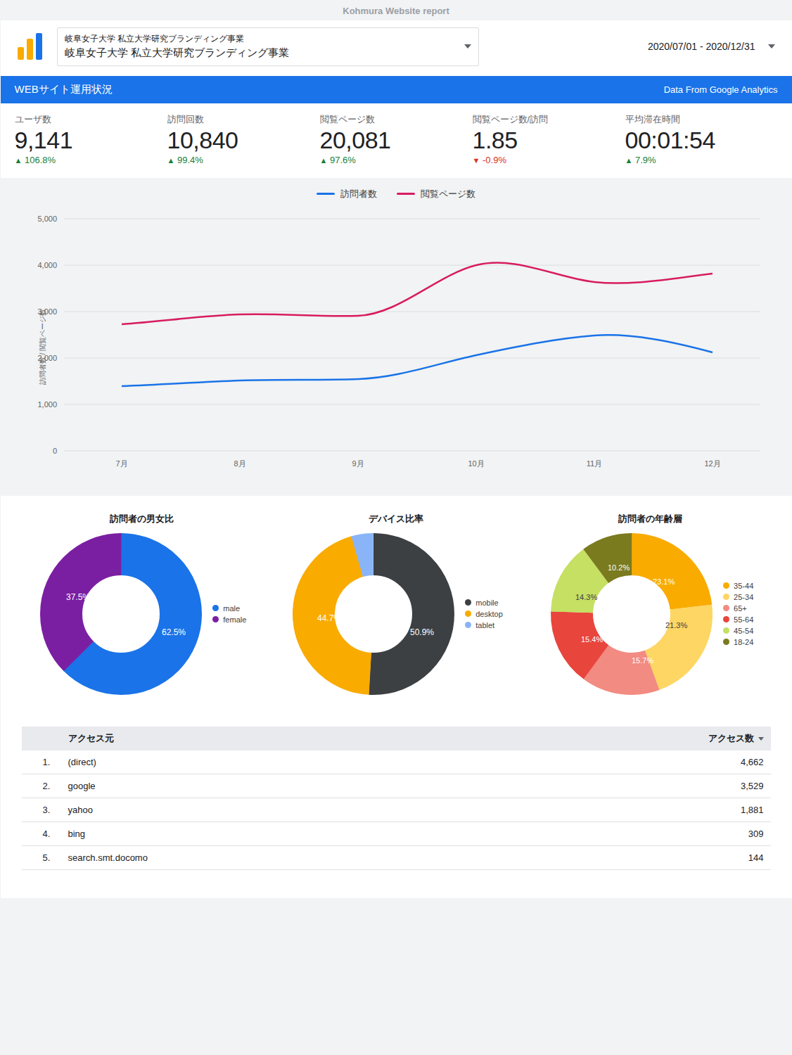Kohmura Website report
岐阜女子大学 私立大学研究ブランディング事業
岐阜女子大学 私立大学研究ブランディング事業
2020/07/01 - 2020/12/31
WEBサイト運用状況
Data From Google Analytics
ユーザ数
9,141
▲ 106.8%
訪問回数
10,840
▲ 99.4%
閲覧ページ数
20,081
▲ 97.6%
閲覧ページ数/訪問
1.85
▼ -0.9%
平均滞在時間
00:01:54
▲ 7.9%
訪問者数
閲覧ページ数
訪問者数 / 閲覧ページ数
0 1,000 2,000 3,000 4,000 5,000 7月 8月 9月 10月 11月 12月
訪問者の男女比
62.5% 37.5%
male
female
デバイス比率
50.9% 44.7%
mobile
desktop
tablet
訪問者の年齢層
23.1% 21.3% 15.7% 15.4% 14.3% 10.2%
35-44
25-34
65+
55-64
45-54
18-24
| | アクセス元 | アクセス数 |
| --- | --- | --- |
| 1. | (direct) | 4,662 |
| 2. | google | 3,529 |
| 3. | yahoo | 1,881 |
| 4. | bing | 309 |
| 5. | search.smt.docomo | 144 |